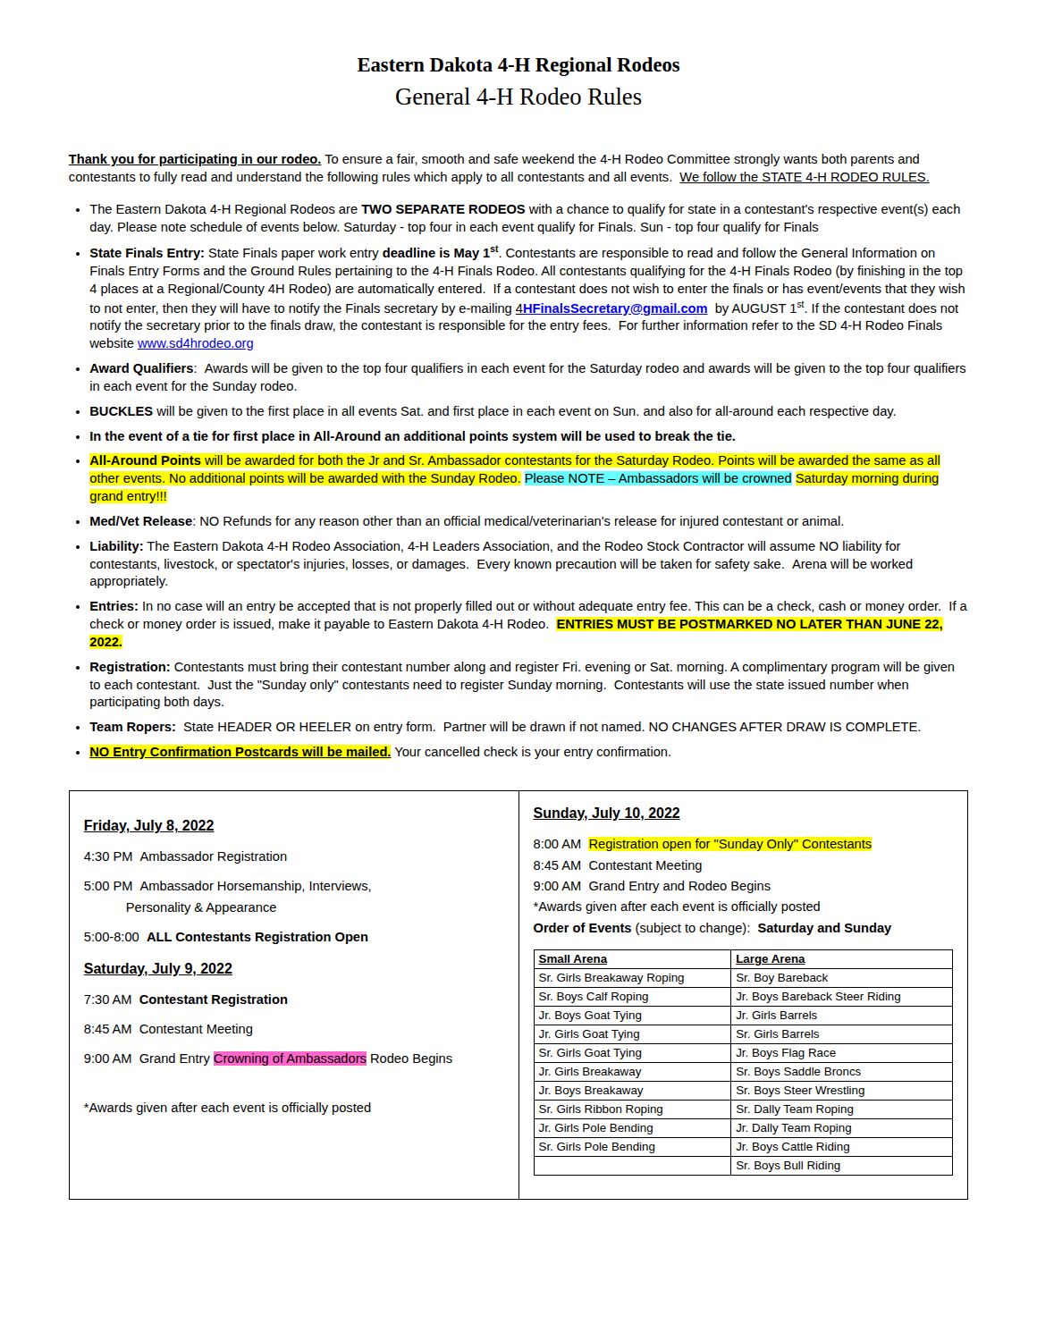Eastern Dakota 4-H Regional Rodeos
General 4-H Rodeo Rules
Thank you for participating in our rodeo. To ensure a fair, smooth and safe weekend the 4-H Rodeo Committee strongly wants both parents and contestants to fully read and understand the following rules which apply to all contestants and all events. We follow the STATE 4-H RODEO RULES.
The Eastern Dakota 4-H Regional Rodeos are TWO SEPARATE RODEOS with a chance to qualify for state in a contestant's respective event(s) each day. Please note schedule of events below. Saturday - top four in each event qualify for Finals. Sun - top four qualify for Finals
State Finals Entry: State Finals paper work entry deadline is May 1st. Contestants are responsible to read and follow the General Information on Finals Entry Forms and the Ground Rules pertaining to the 4-H Finals Rodeo. All contestants qualifying for the 4-H Finals Rodeo (by finishing in the top 4 places at a Regional/County 4H Rodeo) are automatically entered. If a contestant does not wish to enter the finals or has event/events that they wish to not enter, then they will have to notify the Finals secretary by e-mailing 4 HFinalsSecretary@gmail.com by AUGUST 1st. If the contestant does not notify the secretary prior to the finals draw, the contestant is responsible for the entry fees. For further information refer to the SD 4-H Rodeo Finals website www.sd4hrodeo.org
Award Qualifiers: Awards will be given to the top four qualifiers in each event for the Saturday rodeo and awards will be given to the top four qualifiers in each event for the Sunday rodeo.
BUCKLES will be given to the first place in all events Sat. and first place in each event on Sun. and also for all-around each respective day.
In the event of a tie for first place in All-Around an additional points system will be used to break the tie.
All-Around Points will be awarded for both the Jr and Sr. Ambassador contestants for the Saturday Rodeo. Points will be awarded the same as all other events. No additional points will be awarded with the Sunday Rodeo. Please NOTE – Ambassadors will be crowned Saturday morning during grand entry!!!
Med/Vet Release: NO Refunds for any reason other than an official medical/veterinarian's release for injured contestant or animal.
Liability: The Eastern Dakota 4-H Rodeo Association, 4-H Leaders Association, and the Rodeo Stock Contractor will assume NO liability for contestants, livestock, or spectator's injuries, losses, or damages. Every known precaution will be taken for safety sake. Arena will be worked appropriately.
Entries: In no case will an entry be accepted that is not properly filled out or without adequate entry fee. This can be a check, cash or money order. If a check or money order is issued, make it payable to Eastern Dakota 4-H Rodeo. ENTRIES MUST BE POSTMARKED NO LATER THAN JUNE 22, 2022.
Registration: Contestants must bring their contestant number along and register Fri. evening or Sat. morning. A complimentary program will be given to each contestant. Just the "Sunday only" contestants need to register Sunday morning. Contestants will use the state issued number when participating both days.
Team Ropers: State HEADER OR HEELER on entry form. Partner will be drawn if not named. NO CHANGES AFTER DRAW IS COMPLETE.
NO Entry Confirmation Postcards will be mailed. Your cancelled check is your entry confirmation.
| Friday, July 8, 2022 4:30 PM Ambassador Registration 5:00 PM Ambassador Horsemanship, Interviews, Personality & Appearance 5:00-8:00 ALL Contestants Registration Open Saturday, July 9, 2022 7:30 AM Contestant Registration 8:45 AM Contestant Meeting 9:00 AM Grand Entry Crowning of Ambassadors Rodeo Begins *Awards given after each event is officially posted | Sunday, July 10, 2022 8:00 AM Registration open for "Sunday Only" Contestants 8:45 AM Contestant Meeting 9:00 AM Grand Entry and Rodeo Begins *Awards given after each event is officially posted Order of Events (subject to change): Saturday and Sunday / Small Arena / Large Arena / / --- / --- / / Sr. Girls Breakaway Roping / Sr. Boy Bareback / / Sr. Boys Calf Roping / Jr. Boys Bareback Steer Riding / / Jr. Boys Goat Tying / Jr. Girls Barrels / / Jr. Girls Goat Tying / Sr. Girls Barrels / / Sr. Girls Goat Tying / Jr. Boys Flag Race / / Jr. Girls Breakaway / Sr. Boys Saddle Broncs / / Jr. Boys Breakaway / Sr. Boys Steer Wrestling / / Sr. Girls Ribbon Roping / Sr. Dally Team Roping / / Jr. Girls Pole Bending / Jr. Dally Team Roping / / Sr. Girls Pole Bending / Jr. Boys Cattle Riding / / / Sr. Boys Bull Riding / |